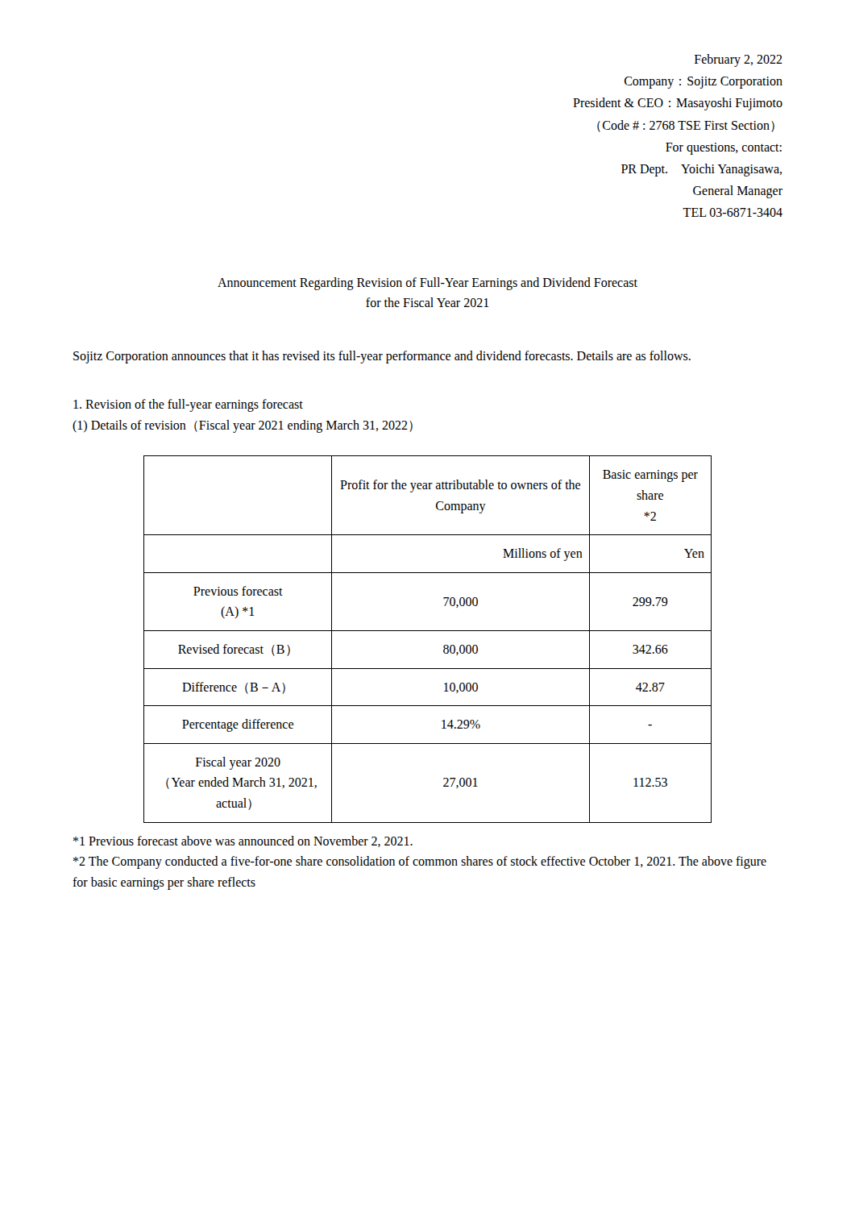February 2, 2022
Company：Sojitz Corporation
President & CEO：Masayoshi Fujimoto
（Code # : 2768 TSE First Section）
For questions, contact:
PR Dept.　Yoichi Yanagisawa,
General Manager
TEL 03-6871-3404
Announcement Regarding Revision of Full-Year Earnings and Dividend Forecast
for the Fiscal Year 2021
Sojitz Corporation announces that it has revised its full-year performance and dividend forecasts. Details are as follows.
1. Revision of the full-year earnings forecast
(1) Details of revision（Fiscal year 2021 ending March 31, 2022）
| | Profit for the year attributable to owners of the Company | Basic earnings per share *2 |
| | Millions of yen | Yen |
| Previous forecast (A) *1 | 70,000 | 299.79 |
| Revised forecast（B） | 80,000 | 342.66 |
| Difference（B－A） | 10,000 | 42.87 |
| Percentage difference | 14.29% | - |
| Fiscal year 2020 （Year ended March 31, 2021, actual） | 27,001 | 112.53 |
*1 Previous forecast above was announced on November 2, 2021.
*2 The Company conducted a five-for-one share consolidation of common shares of stock effective October 1, 2021. The above figure for basic earnings per share reflects